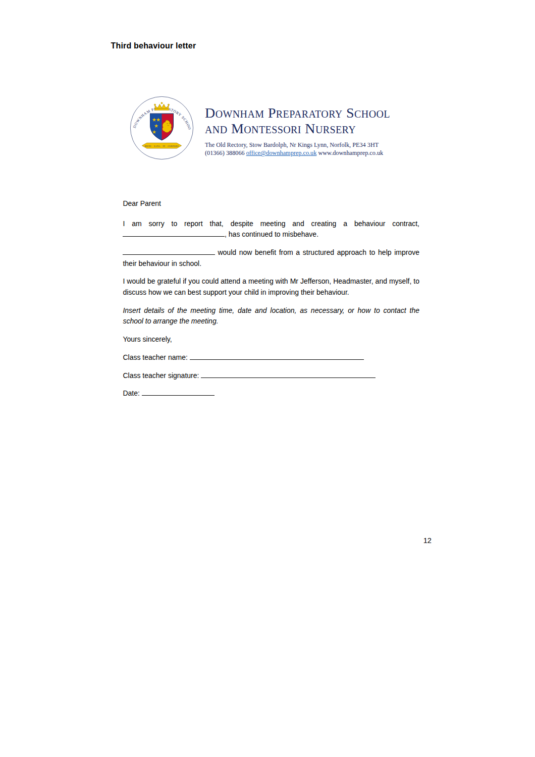Third behaviour letter
DOWNHAM PREPARATORY SCHOOL AND MONTESSORI NURSERY MENS · SANA · IN · CORPORE
Downham Preparatory School
and Montessori Nursery
The Old Rectory, Stow Bardolph, Nr Kings Lynn, Norfolk, PE34 3HT
(01366) 388066 office@downhamprep.co.uk www.downhamprep.co.uk
Dear Parent
I am sorry to report that, despite meeting and creating a behaviour contract, , has continued to misbehave.
would now benefit from a structured approach to help improve their behaviour in school.
I would be grateful if you could attend a meeting with Mr Jefferson, Headmaster, and myself, to discuss how we can best support your child in improving their behaviour.
Insert details of the meeting time, date and location, as necessary, or how to contact the school to arrange the meeting.
Yours sincerely,
Class teacher name:
Class teacher signature:
Date:
12